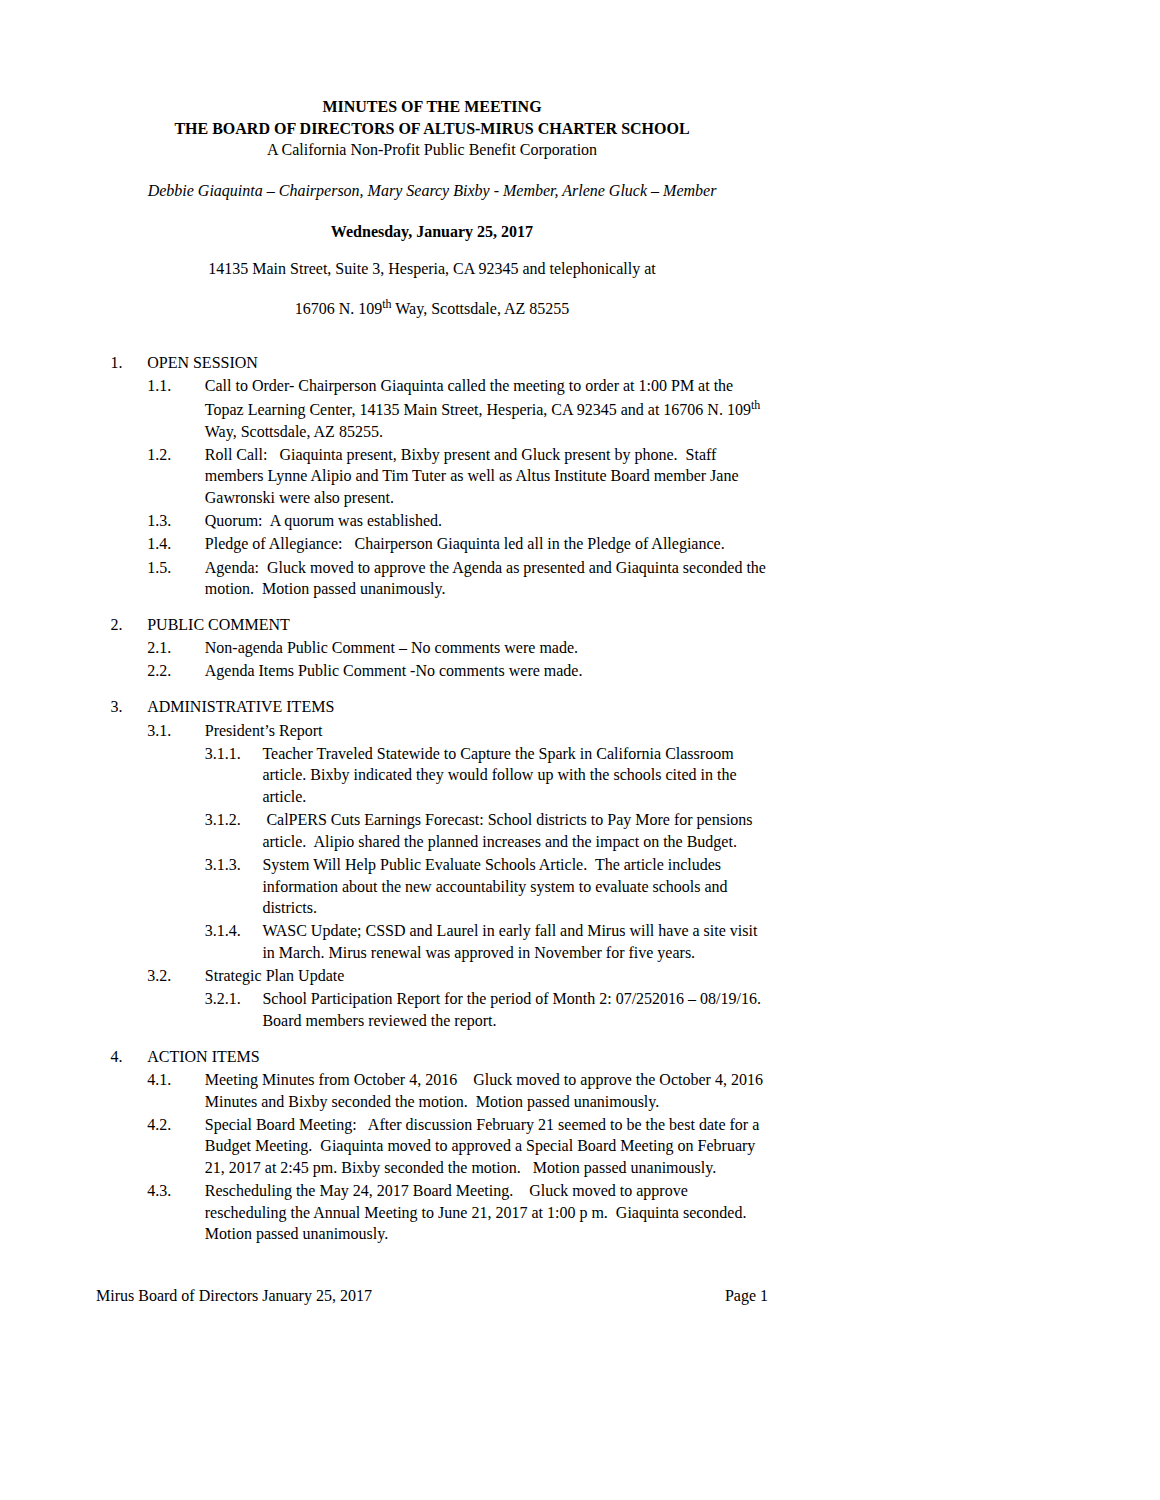MINUTES OF THE MEETING
THE BOARD OF DIRECTORS OF ALTUS-MIRUS CHARTER SCHOOL
A California Non-Profit Public Benefit Corporation
Debbie Giaquinta – Chairperson, Mary Searcy Bixby - Member, Arlene Gluck – Member
Wednesday, January 25, 2017
14135 Main Street, Suite 3, Hesperia, CA 92345 and telephonically at
16706 N. 109th Way, Scottsdale, AZ 85255
1. OPEN SESSION
1.1. Call to Order- Chairperson Giaquinta called the meeting to order at 1:00 PM at the Topaz Learning Center, 14135 Main Street, Hesperia, CA 92345 and at 16706 N. 109th Way, Scottsdale, AZ 85255.
1.2. Roll Call: Giaquinta present, Bixby present and Gluck present by phone. Staff members Lynne Alipio and Tim Tuter as well as Altus Institute Board member Jane Gawronski were also present.
1.3. Quorum: A quorum was established.
1.4. Pledge of Allegiance: Chairperson Giaquinta led all in the Pledge of Allegiance.
1.5. Agenda: Gluck moved to approve the Agenda as presented and Giaquinta seconded the motion. Motion passed unanimously.
2. PUBLIC COMMENT
2.1. Non-agenda Public Comment – No comments were made.
2.2. Agenda Items Public Comment -No comments were made.
3. ADMINISTRATIVE ITEMS
3.1. President’s Report
3.1.1. Teacher Traveled Statewide to Capture the Spark in California Classroom article. Bixby indicated they would follow up with the schools cited in the article.
3.1.2. CalPERS Cuts Earnings Forecast: School districts to Pay More for pensions article. Alipio shared the planned increases and the impact on the Budget.
3.1.3. System Will Help Public Evaluate Schools Article. The article includes information about the new accountability system to evaluate schools and districts.
3.1.4. WASC Update; CSSD and Laurel in early fall and Mirus will have a site visit in March. Mirus renewal was approved in November for five years.
3.2. Strategic Plan Update
3.2.1. School Participation Report for the period of Month 2: 07/252016 – 08/19/16. Board members reviewed the report.
4. ACTION ITEMS
4.1. Meeting Minutes from October 4, 2016 Gluck moved to approve the October 4, 2016 Minutes and Bixby seconded the motion. Motion passed unanimously.
4.2. Special Board Meeting: After discussion February 21 seemed to be the best date for a Budget Meeting. Giaquinta moved to approved a Special Board Meeting on February 21, 2017 at 2:45 pm. Bixby seconded the motion. Motion passed unanimously.
4.3. Rescheduling the May 24, 2017 Board Meeting. Gluck moved to approve rescheduling the Annual Meeting to June 21, 2017 at 1:00 p m. Giaquinta seconded. Motion passed unanimously.
Mirus Board of Directors January 25, 2017 Page 1